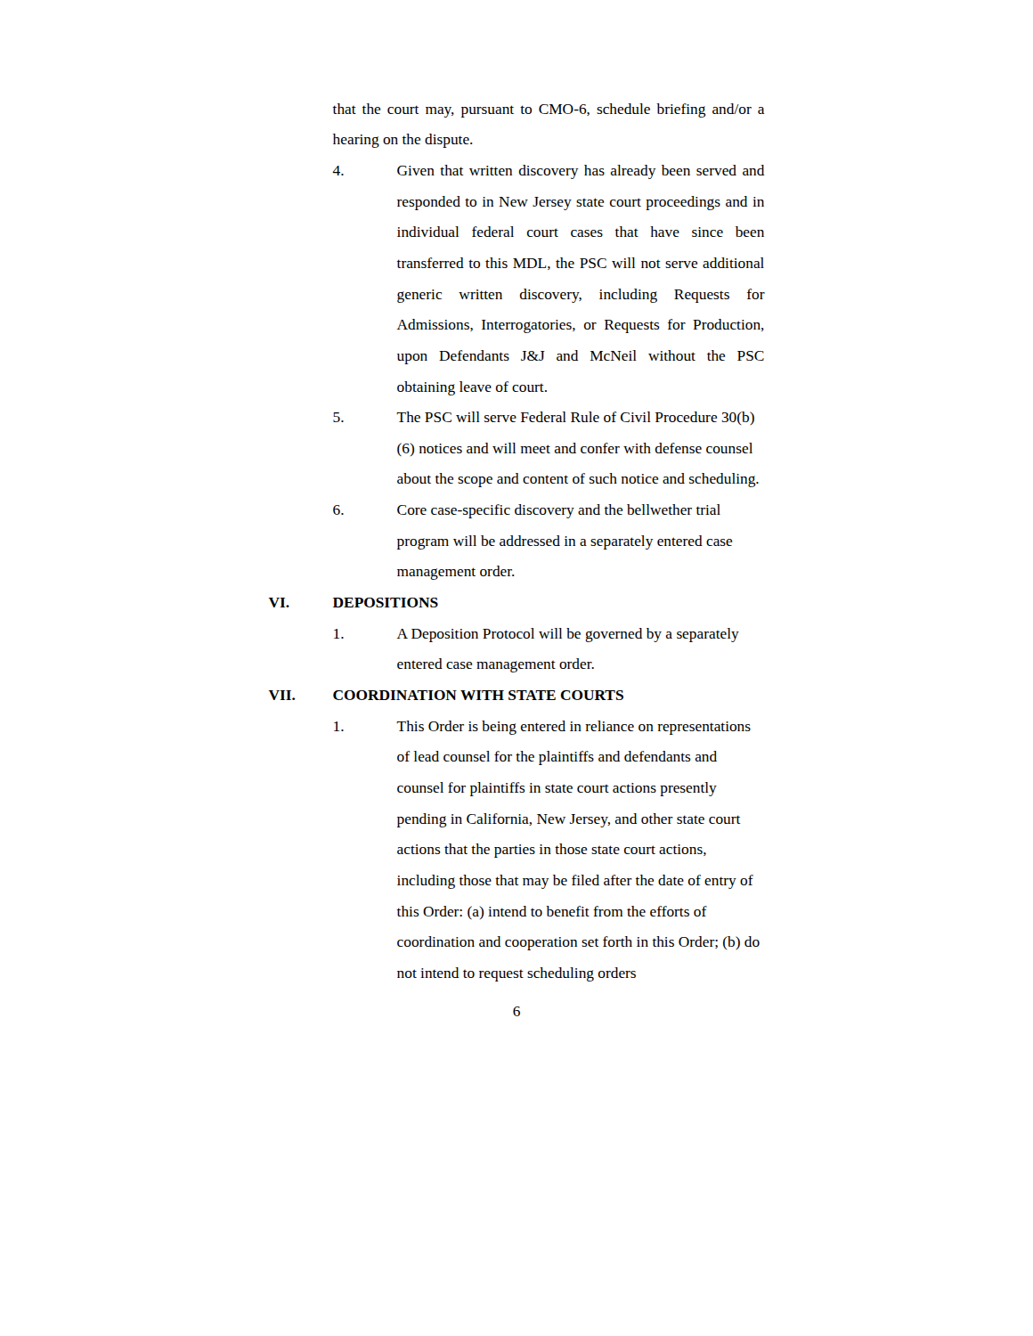that the court may, pursuant to CMO-6, schedule briefing and/or a hearing on the dispute.
4.
Given that written discovery has already been served and responded to in New Jersey state court proceedings and in individual federal court cases that have since been transferred to this MDL, the PSC will not serve additional generic written discovery, including Requests for Admissions, Interrogatories, or Requests for Production, upon Defendants J&J and McNeil without the PSC obtaining leave of court.
5.
The PSC will serve Federal Rule of Civil Procedure 30(b)(6) notices and will meet and confer with defense counsel about the scope and content of such notice and scheduling.
6.
Core case-specific discovery and the bellwether trial program will be addressed in a separately entered case management order.
VI.
DEPOSITIONS
1.
A Deposition Protocol will be governed by a separately entered case management order.
VII.
COORDINATION WITH STATE COURTS
1.
This Order is being entered in reliance on representations of lead counsel for the plaintiffs and defendants and counsel for plaintiffs in state court actions presently pending in California, New Jersey, and other state court actions that the parties in those state court actions, including those that may be filed after the date of entry of this Order: (a) intend to benefit from the efforts of coordination and cooperation set forth in this Order; (b) do not intend to request scheduling orders
6